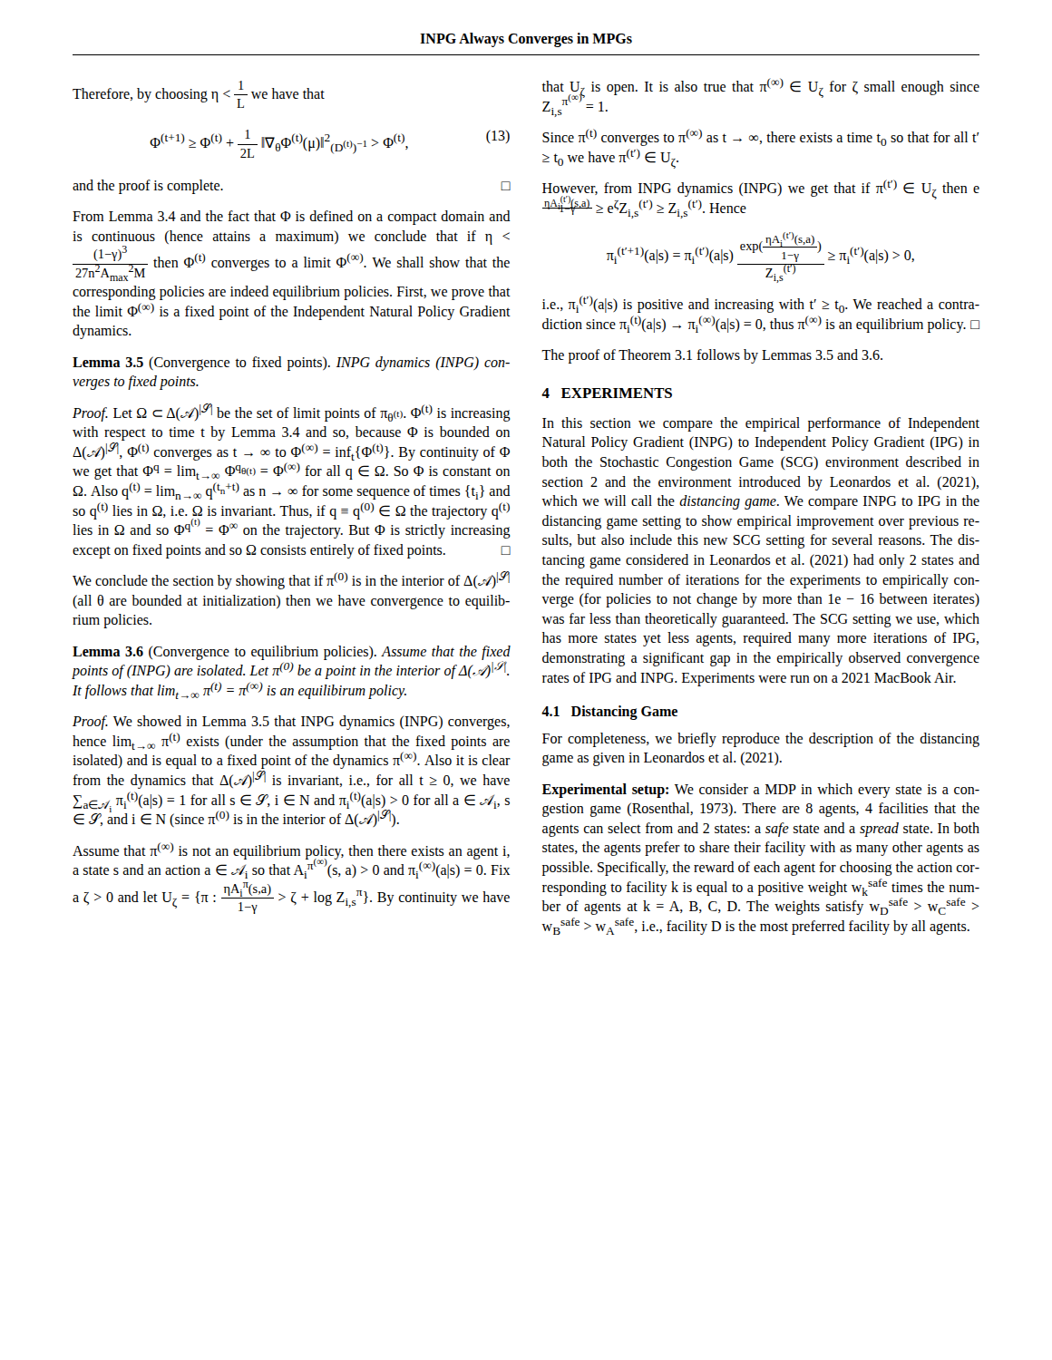INPG Always Converges in MPGs
Therefore, by choosing η < 1 L we have that
(13) Φ(t+1) ≥ Φ(t) + 12L ‖∇θΦ(t)(μ)‖2(D(t))−1 > Φ(t),
and the proof is complete. □
From Lemma 3.4 and the fact that Φ is defined on a compact domain and is continuous (hence attains a maximum) we conclude that if η < (1−γ)327n2Amax2M then Φ(t) converges to a limit Φ(∞). We shall show that the corresponding policies are indeed equilibrium policies. First, we prove that the limit Φ(∞) is a fixed point of the Independent Natural Policy Gradient dynamics.
Lemma 3.5 (Convergence to fixed points). INPG dynamics (INPG) converges to fixed points.
Proof. Let Ω ⊂ Δ(𝒜)|𝒮| be the set of limit points of πθ(t). Φ(t) is increasing with respect to time t by Lemma 3.4 and so, because Φ is bounded on Δ(𝒜)|𝒮|, Φ(t) converges as t → ∞ to Φ(∞) = inft{Φ(t)}. By continuity of Φ we get that Φq = limt→∞ Φqθ(t) = Φ(∞) for all q ∈ Ω. So Φ is constant on Ω. Also q(t) = limn→∞ q(tn+t) as n → ∞ for some sequence of times {ti} and so q(t) lies in Ω, i.e. Ω is invariant. Thus, if q ≡ q(0) ∈ Ω the trajectory q(t) lies in Ω and so Φq(t) = Φ∞ on the trajectory. But Φ is strictly increasing except on fixed points and so Ω consists entirely of fixed points. □
We conclude the section by showing that if π(0) is in the interior of Δ(𝒜)|𝒮| (all θ are bounded at initialization) then we have convergence to equilibrium policies.
Lemma 3.6 (Convergence to equilibrium policies). Assume that the fixed points of (INPG) are isolated. Let π(0) be a point in the interior of Δ(𝒜)|𝒮|. It follows that limt→∞ π(t) = π(∞) is an equilibirum policy.
Proof. We showed in Lemma 3.5 that INPG dynamics (INPG) converges, hence limt→∞ π(t) exists (under the assumption that the fixed points are isolated) and is equal to a fixed point of the dynamics π(∞). Also it is clear from the dynamics that Δ(𝒜)|𝒮| is invariant, i.e., for all t ≥ 0, we have ∑a∈𝒜i πi(t)(a|s) = 1 for all s ∈ 𝒮, i ∈ N and πi(t)(a|s) > 0 for all a ∈ 𝒜i, s ∈ 𝒮, and i ∈ N (since π(0) is in the interior of Δ(𝒜)|𝒮|).
Assume that π(∞) is not an equilibrium policy, then there exists an agent i, a state s and an action a ∈ 𝒜i so that Aiπ(∞)(s, a) > 0 and πi(∞)(a|s) = 0. Fix a ζ > 0 and let Uζ = {π : ηAiπ(s,a) 1−γ > ζ + log Zi,sπ}. By continuity we have that Uζ is open. It is also true that π(∞) ∈ Uζ for ζ small enough since Zi,sπ(∞) = 1.
Since π(t) converges to π(∞) as t → ∞, there exists a time t0 so that for all t′ ≥ t0 we have π(t′) ∈ Uζ.
However, from INPG dynamics (INPG) we get that if π(t′) ∈ Uζ then eηAi(t′)(s,a) 1−γ ≥ eζZi,s(t′) ≥ Zi,s(t′). Hence
πi(t′+1)(a|s) = πi(t′)(a|s) exp(ηAi(t′)(s,a) 1−γ) Zi,s(t′) ≥ πi(t′)(a|s) > 0,
i.e., πi(t′)(a|s) is positive and increasing with t′ ≥ t0. We reached a contradiction since πi(t)(a|s) → πi(∞)(a|s) = 0, thus π(∞) is an equilibrium policy. □
The proof of Theorem 3.1 follows by Lemmas 3.5 and 3.6.
4 EXPERIMENTS
In this section we compare the empirical performance of Independent Natural Policy Gradient (INPG) to Independent Policy Gradient (IPG) in both the Stochastic Congestion Game (SCG) environment described in section 2 and the environment introduced by Leonardos et al. (2021), which we will call the distancing game. We compare INPG to IPG in the distancing game setting to show empirical improvement over previous results, but also include this new SCG setting for several reasons. The distancing game considered in Leonardos et al. (2021) had only 2 states and the required number of iterations for the experiments to empirically converge (for policies to not change by more than 1e − 16 between iterates) was far less than theoretically guaranteed. The SCG setting we use, which has more states yet less agents, required many more iterations of IPG, demonstrating a significant gap in the empirically observed convergence rates of IPG and INPG. Experiments were run on a 2021 MacBook Air.
4.1 Distancing Game
For completeness, we briefly reproduce the description of the distancing game as given in Leonardos et al. (2021).
Experimental setup: We consider a MDP in which every state is a congestion game (Rosenthal, 1973). There are 8 agents, 4 facilities that the agents can select from and 2 states: a safe state and a spread state. In both states, the agents prefer to share their facility with as many other agents as possible. Specifically, the reward of each agent for choosing the action corresponding to facility k is equal to a positive weight wksafe times the number of agents at k = A, B, C, D. The weights satisfy wDsafe > wCsafe > wBsafe > wAsafe, i.e., facility D is the most preferred facility by all agents.